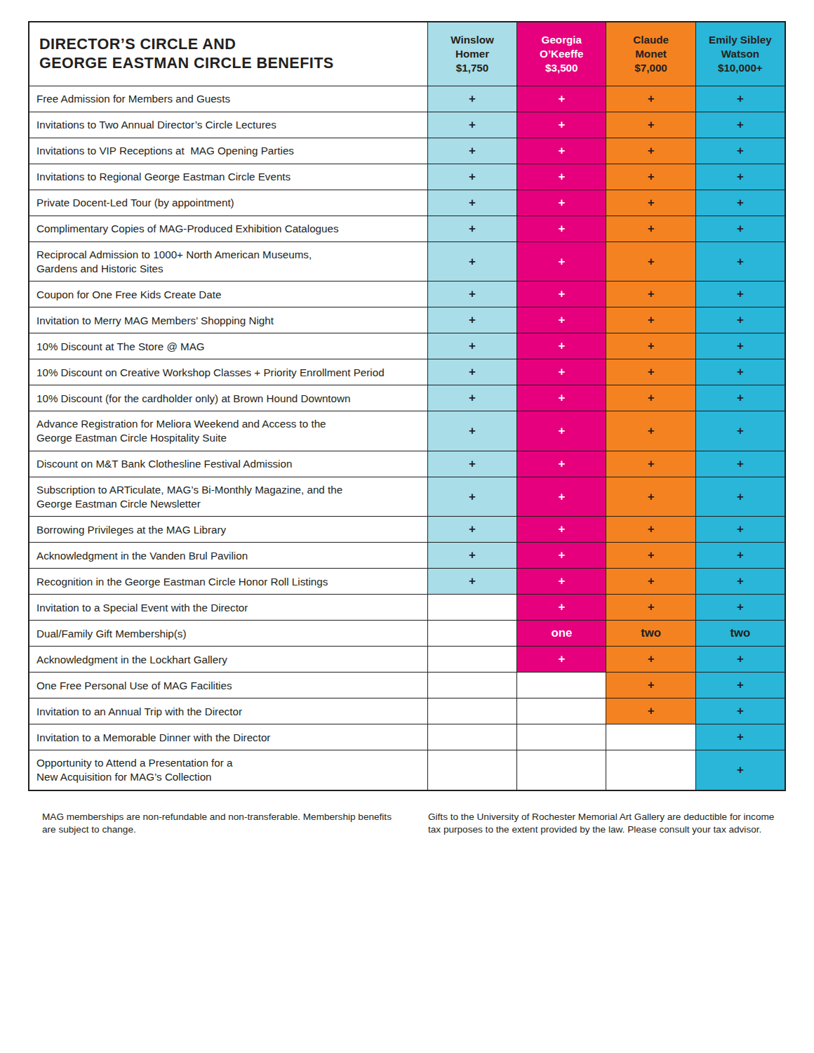| DIRECTOR’S CIRCLE AND GEORGE EASTMAN CIRCLE BENEFITS | Winslow Homer $1,750 | Georgia O’Keeffe $3,500 | Claude Monet $7,000 | Emily Sibley Watson $10,000+ |
| --- | --- | --- | --- | --- |
| Free Admission for Members and Guests | + | + | + | + |
| Invitations to Two Annual Director’s Circle Lectures | + | + | + | + |
| Invitations to VIP Receptions at MAG Opening Parties | + | + | + | + |
| Invitations to Regional George Eastman Circle Events | + | + | + | + |
| Private Docent-Led Tour (by appointment) | + | + | + | + |
| Complimentary Copies of MAG-Produced Exhibition Catalogues | + | + | + | + |
| Reciprocal Admission to 1000+ North American Museums, Gardens and Historic Sites | + | + | + | + |
| Coupon for One Free Kids Create Date | + | + | + | + |
| Invitation to Merry MAG Members’ Shopping Night | + | + | + | + |
| 10% Discount at The Store @ MAG | + | + | + | + |
| 10% Discount on Creative Workshop Classes + Priority Enrollment Period | + | + | + | + |
| 10% Discount (for the cardholder only) at Brown Hound Downtown | + | + | + | + |
| Advance Registration for Meliora Weekend and Access to the George Eastman Circle Hospitality Suite | + | + | + | + |
| Discount on M&T Bank Clothesline Festival Admission | + | + | + | + |
| Subscription to ARTiculate, MAG’s Bi-Monthly Magazine, and the George Eastman Circle Newsletter | + | + | + | + |
| Borrowing Privileges at the MAG Library | + | + | + | + |
| Acknowledgment in the Vanden Brul Pavilion | + | + | + | + |
| Recognition in the George Eastman Circle Honor Roll Listings | + | + | + | + |
| Invitation to a Special Event with the Director | | + | + | + |
| Dual/Family Gift Membership(s) | | one | two | two |
| Acknowledgment in the Lockhart Gallery | | + | + | + |
| One Free Personal Use of MAG Facilities | | | + | + |
| Invitation to an Annual Trip with the Director | | | + | + |
| Invitation to a Memorable Dinner with the Director | | | | + |
| Opportunity to Attend a Presentation for a New Acquisition for MAG’s Collection | | | | + |
MAG memberships are non-refundable and non-transferable. Membership benefits are subject to change.
Gifts to the University of Rochester Memorial Art Gallery are deductible for income tax purposes to the extent provided by the law. Please consult your tax advisor.